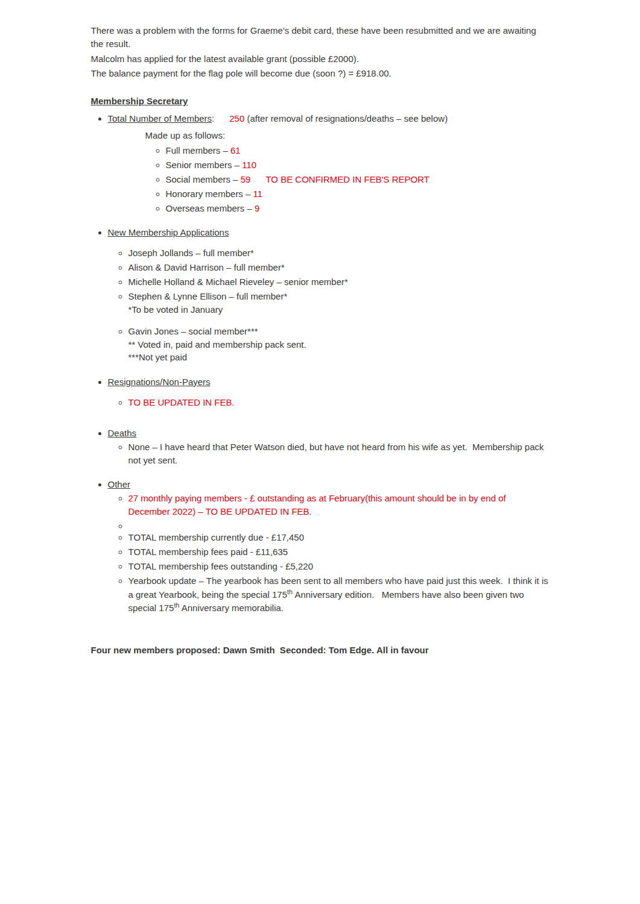There was a problem with the forms for Graeme's debit card, these have been resubmitted and we are awaiting the result.
Malcolm has applied for the latest available grant (possible £2000).
The balance payment for the flag pole will become due (soon ?) = £918.00.
Membership Secretary
Total Number of Members: 250 (after removal of resignations/deaths – see below)
Made up as follows:
Full members – 61
Senior members – 110
Social members – 59 TO BE CONFIRMED IN FEB'S REPORT
Honorary members – 11
Overseas members – 9
New Membership Applications
Joseph Jollands – full member*
Alison & David Harrison – full member*
Michelle Holland & Michael Rieveley – senior member*
Stephen & Lynne Ellison – full member*
*To be voted in January
Gavin Jones – social member***
** Voted in, paid and membership pack sent.
***Not yet paid
Resignations/Non-Payers
TO BE UPDATED IN FEB.
Deaths
None – I have heard that Peter Watson died, but have not heard from his wife as yet. Membership pack not yet sent.
Other
27 monthly paying members - £ outstanding as at February(this amount should be in by end of December 2022) – TO BE UPDATED IN FEB.
TOTAL membership currently due - £17,450
TOTAL membership fees paid - £11,635
TOTAL membership fees outstanding - £5,220
Yearbook update – The yearbook has been sent to all members who have paid just this week. I think it is a great Yearbook, being the special 175th Anniversary edition. Members have also been given two special 175th Anniversary memorabilia.
Four new members proposed: Dawn Smith Seconded: Tom Edge. All in favour